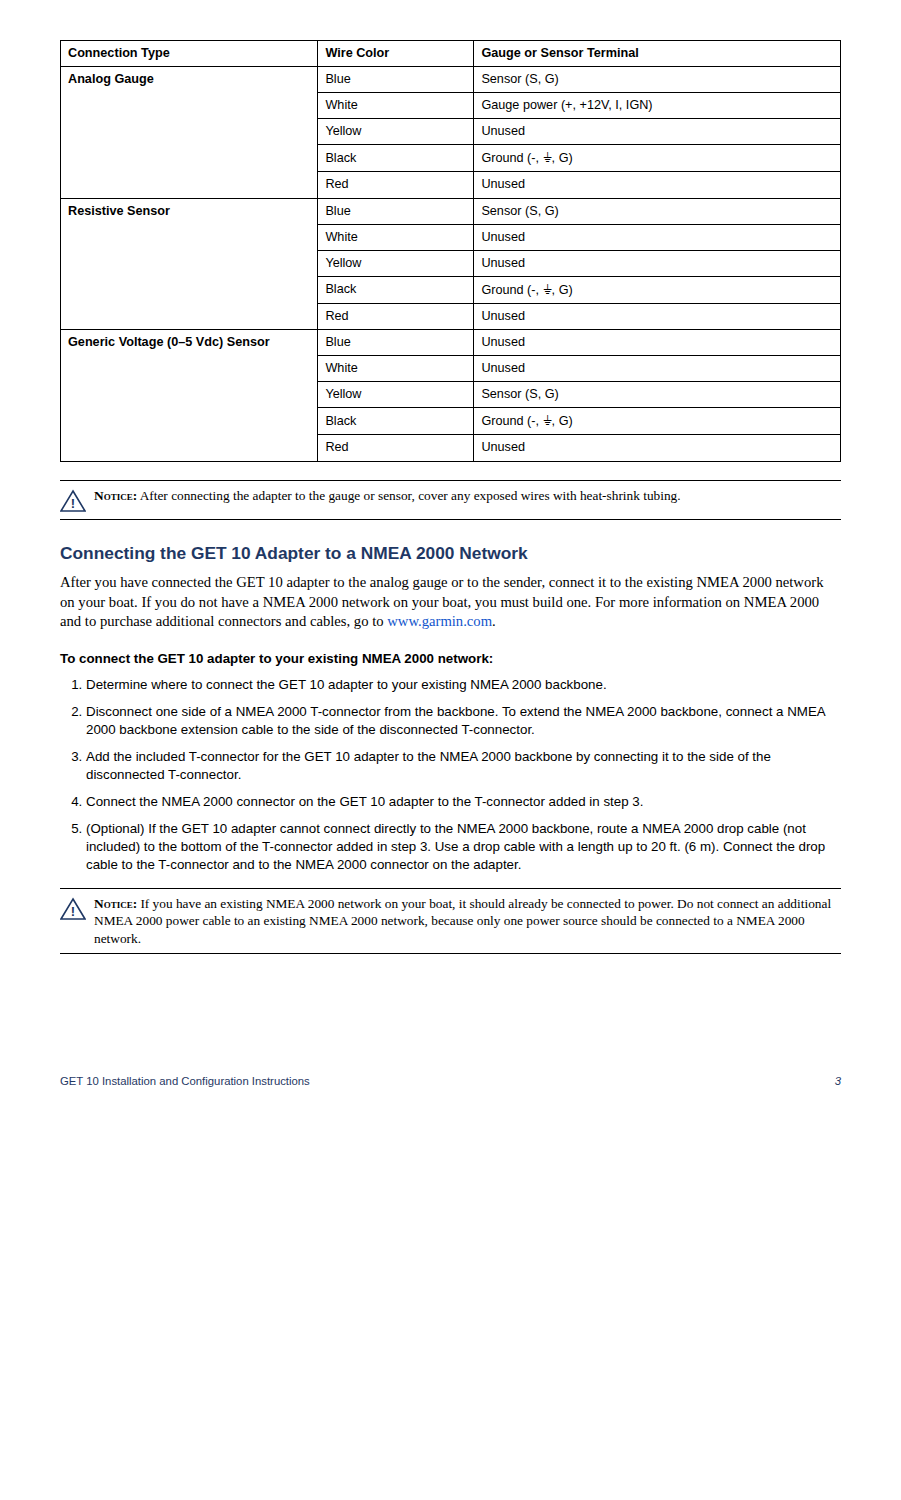| Connection Type | Wire Color | Gauge or Sensor Terminal |
| --- | --- | --- |
| Analog Gauge | Blue | Sensor (S, G) |
| White | Gauge power (+, +12V, I, IGN) |
| Yellow | Unused |
| Black | Ground (-, ⏚ , G) |
| Red | Unused |
| Resistive Sensor | Blue | Sensor (S, G) |
| White | Unused |
| Yellow | Unused |
| Black | Ground (-, ⏚ , G) |
| Red | Unused |
| Generic Voltage (0–5 Vdc) Sensor | Blue | Unused |
| White | Unused |
| Yellow | Sensor (S, G) |
| Black | Ground (-, ⏚ , G) |
| Red | Unused |
!
Notice: After connecting the adapter to the gauge or sensor, cover any exposed wires with heat-shrink tubing.
Connecting the GET 10 Adapter to a NMEA 2000 Network
After you have connected the GET 10 adapter to the analog gauge or to the sender, connect it to the existing NMEA 2000 network on your boat. If you do not have a NMEA 2000 network on your boat, you must build one. For more information on NMEA 2000 and to purchase additional connectors and cables, go to www.garmin.com.
To connect the GET 10 adapter to your existing NMEA 2000 network:
Determine where to connect the GET 10 adapter to your existing NMEA 2000 backbone.
Disconnect one side of a NMEA 2000 T-connector from the backbone. To extend the NMEA 2000 backbone, connect a NMEA 2000 backbone extension cable to the side of the disconnected T-connector.
Add the included T-connector for the GET 10 adapter to the NMEA 2000 backbone by connecting it to the side of the disconnected T-connector.
Connect the NMEA 2000 connector on the GET 10 adapter to the T-connector added in step 3.
(Optional) If the GET 10 adapter cannot connect directly to the NMEA 2000 backbone, route a NMEA 2000 drop cable (not included) to the bottom of the T-connector added in step 3. Use a drop cable with a length up to 20 ft. (6 m). Connect the drop cable to the T-connector and to the NMEA 2000 connector on the adapter.
!
Notice: If you have an existing NMEA 2000 network on your boat, it should already be connected to power. Do not connect an additional NMEA 2000 power cable to an existing NMEA 2000 network, because only one power source should be connected to a NMEA 2000 network.
GET 10 Installation and Configuration Instructions 3